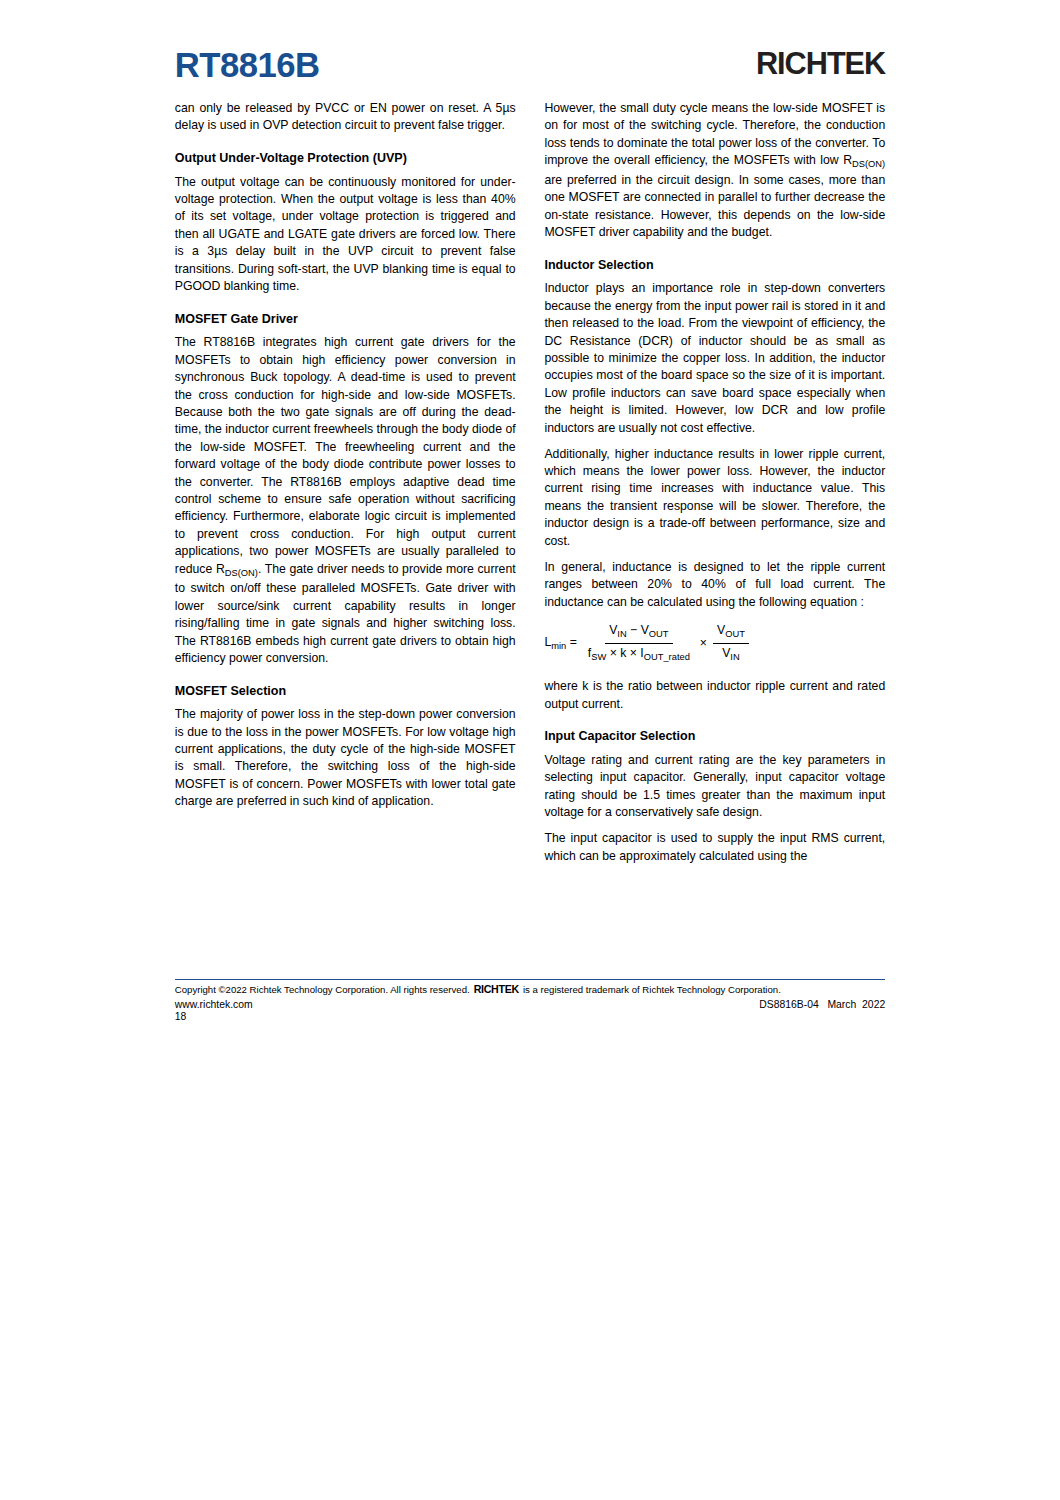RT8816B
RICHTEK
can only be released by PVCC or EN power on reset. A 5µs delay is used in OVP detection circuit to prevent false trigger.
Output Under-Voltage Protection (UVP)
The output voltage can be continuously monitored for under-voltage protection. When the output voltage is less than 40% of its set voltage, under voltage protection is triggered and then all UGATE and LGATE gate drivers are forced low. There is a 3µs delay built in the UVP circuit to prevent false transitions. During soft-start, the UVP blanking time is equal to PGOOD blanking time.
MOSFET Gate Driver
The RT8816B integrates high current gate drivers for the MOSFETs to obtain high efficiency power conversion in synchronous Buck topology. A dead-time is used to prevent the cross conduction for high-side and low-side MOSFETs. Because both the two gate signals are off during the dead-time, the inductor current freewheels through the body diode of the low-side MOSFET. The freewheeling current and the forward voltage of the body diode contribute power losses to the converter. The RT8816B employs adaptive dead time control scheme to ensure safe operation without sacrificing efficiency. Furthermore, elaborate logic circuit is implemented to prevent cross conduction. For high output current applications, two power MOSFETs are usually paralleled to reduce RDS(ON). The gate driver needs to provide more current to switch on/off these paralleled MOSFETs. Gate driver with lower source/sink current capability results in longer rising/falling time in gate signals and higher switching loss. The RT8816B embeds high current gate drivers to obtain high efficiency power conversion.
MOSFET Selection
The majority of power loss in the step-down power conversion is due to the loss in the power MOSFETs. For low voltage high current applications, the duty cycle of the high-side MOSFET is small. Therefore, the switching loss of the high-side MOSFET is of concern. Power MOSFETs with lower total gate charge are preferred in such kind of application.
However, the small duty cycle means the low-side MOSFET is on for most of the switching cycle. Therefore, the conduction loss tends to dominate the total power loss of the converter. To improve the overall efficiency, the MOSFETs with low RDS(ON) are preferred in the circuit design. In some cases, more than one MOSFET are connected in parallel to further decrease the on-state resistance. However, this depends on the low-side MOSFET driver capability and the budget.
Inductor Selection
Inductor plays an importance role in step-down converters because the energy from the input power rail is stored in it and then released to the load. From the viewpoint of efficiency, the DC Resistance (DCR) of inductor should be as small as possible to minimize the copper loss. In addition, the inductor occupies most of the board space so the size of it is important. Low profile inductors can save board space especially when the height is limited. However, low DCR and low profile inductors are usually not cost effective.
Additionally, higher inductance results in lower ripple current, which means the lower power loss. However, the inductor current rising time increases with inductance value. This means the transient response will be slower. Therefore, the inductor design is a trade-off between performance, size and cost.
In general, inductance is designed to let the ripple current ranges between 20% to 40% of full load current. The inductance can be calculated using the following equation :
Lmin = VIN − VOUT fSW × k × IOUT_rated × VOUT VIN
where k is the ratio between inductor ripple current and rated output current.
Input Capacitor Selection
Voltage rating and current rating are the key parameters in selecting input capacitor. Generally, input capacitor voltage rating should be 1.5 times greater than the maximum input voltage for a conservatively safe design.
The input capacitor is used to supply the input RMS current, which can be approximately calculated using the
Copyright ©2022 Richtek Technology Corporation. All rights reserved. RICHTEK is a registered trademark of Richtek Technology Corporation.
www.richtek.com DS8816B-04 March 2022
18